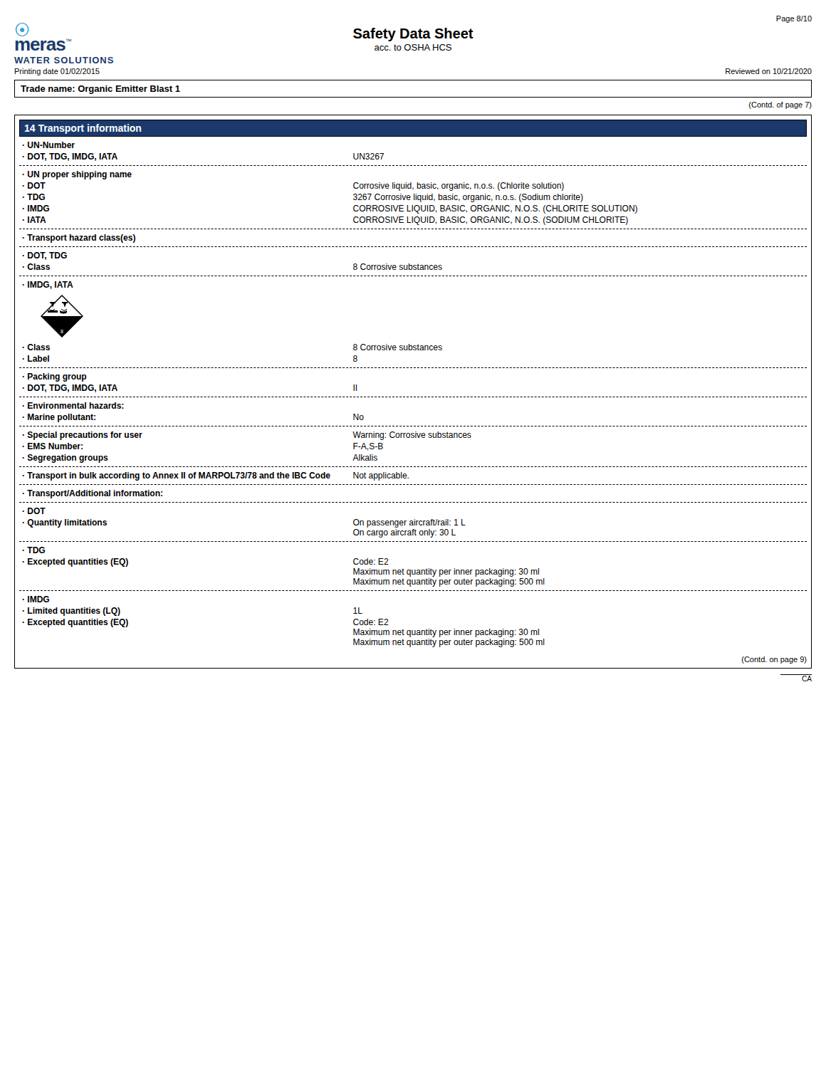Page 8/10
⦿
meras™
WATER SOLUTIONS
Safety Data Sheet
acc. to OSHA HCS
Printing date 01/02/2015
Reviewed on 10/21/2020
Trade name: Organic Emitter Blast 1
(Contd. of page 7)
14 Transport information
| · UN-Number | |
| · DOT, TDG, IMDG, IATA | UN3267 |
| · UN proper shipping name | |
| · DOT | Corrosive liquid, basic, organic, n.o.s. (Chlorite solution) |
| · TDG | 3267 Corrosive liquid, basic, organic, n.o.s. (Sodium chlorite) |
| · IMDG | CORROSIVE LIQUID, BASIC, ORGANIC, N.O.S. (CHLORITE SOLUTION) |
| · IATA | CORROSIVE LIQUID, BASIC, ORGANIC, N.O.S. (SODIUM CHLORITE) |
| · Transport hazard class(es) | |
| · DOT, TDG | |
| · Class | 8 Corrosive substances |
| · IMDG, IATA | |
8
| · Class | 8 Corrosive substances |
| · Label | 8 |
| · Packing group | |
| · DOT, TDG, IMDG, IATA | II |
| · Environmental hazards: | |
| · Marine pollutant: | No |
| · Special precautions for user | Warning: Corrosive substances |
| · EMS Number: | F-A,S-B |
| · Segregation groups | Alkalis |
| · Transport in bulk according to Annex II of MARPOL73/78 and the IBC Code | Not applicable. |
| · Transport/Additional information: | |
| · DOT | |
| · Quantity limitations | On passenger aircraft/rail: 1 L On cargo aircraft only: 30 L |
| · TDG | |
| · Excepted quantities (EQ) | Code: E2 Maximum net quantity per inner packaging: 30 ml Maximum net quantity per outer packaging: 500 ml |
| · IMDG | |
| · Limited quantities (LQ) | 1L |
| · Excepted quantities (EQ) | Code: E2 Maximum net quantity per inner packaging: 30 ml Maximum net quantity per outer packaging: 500 ml |
(Contd. on page 9)
CA